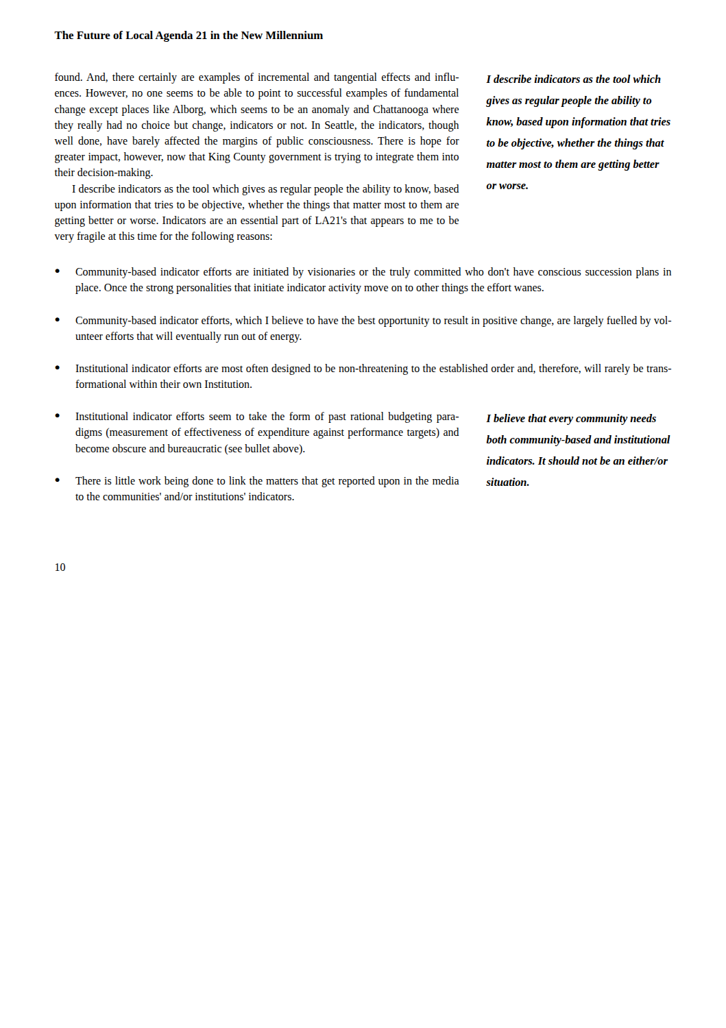The Future of Local Agenda 21 in the New Millennium
found. And, there certainly are examples of incremental and tangential effects and influences. However, no one seems to be able to point to successful examples of fundamental change except places like Alborg, which seems to be an anomaly and Chattanooga where they really had no choice but change, indicators or not. In Seattle, the indicators, though well done, have barely affected the margins of public consciousness. There is hope for greater impact, however, now that King County government is trying to integrate them into their decision-making.
I describe indicators as the tool which gives as regular people the ability to know, based upon information that tries to be objective, whether the things that matter most to them are getting better or worse. Indicators are an essential part of LA21's that appears to me to be very fragile at this time for the following reasons:
I describe indicators as the tool which gives as regular people the ability to know, based upon information that tries to be objective, whether the things that matter most to them are getting better or worse.
Community-based indicator efforts are initiated by visionaries or the truly committed who don't have conscious succession plans in place. Once the strong personalities that initiate indicator activity move on to other things the effort wanes.
Community-based indicator efforts, which I believe to have the best opportunity to result in positive change, are largely fuelled by volunteer efforts that will eventually run out of energy.
Institutional indicator efforts are most often designed to be non-threatening to the established order and, therefore, will rarely be transformational within their own Institution.
Institutional indicator efforts seem to take the form of past rational budgeting paradigms (measurement of effectiveness of expenditure against performance targets) and become obscure and bureaucratic (see bullet above).
There is little work being done to link the matters that get reported upon in the media to the communities' and/or institutions' indicators.
I believe that every community needs both community-based and institutional indicators. It should not be an either/or situation.
10